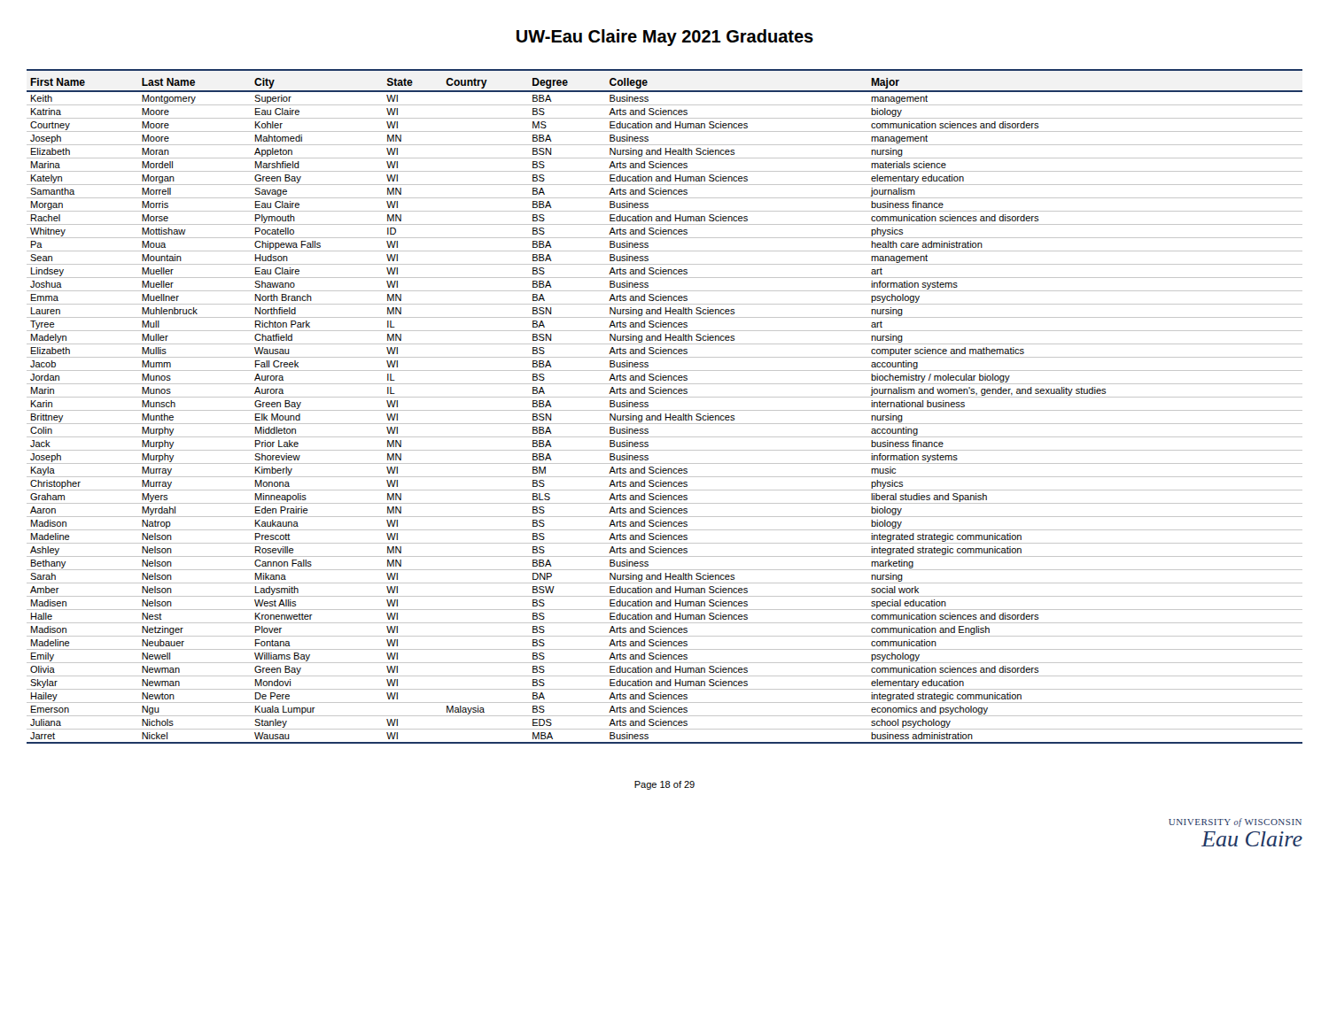UW-Eau Claire May 2021 Graduates
| First Name | Last Name | City | State | Country | Degree | College | Major |
| --- | --- | --- | --- | --- | --- | --- | --- |
| Keith | Montgomery | Superior | WI | | BBA | Business | management |
| Katrina | Moore | Eau Claire | WI | | BS | Arts and Sciences | biology |
| Courtney | Moore | Kohler | WI | | MS | Education and Human Sciences | communication sciences and disorders |
| Joseph | Moore | Mahtomedi | MN | | BBA | Business | management |
| Elizabeth | Moran | Appleton | WI | | BSN | Nursing and Health Sciences | nursing |
| Marina | Mordell | Marshfield | WI | | BS | Arts and Sciences | materials science |
| Katelyn | Morgan | Green Bay | WI | | BS | Education and Human Sciences | elementary education |
| Samantha | Morrell | Savage | MN | | BA | Arts and Sciences | journalism |
| Morgan | Morris | Eau Claire | WI | | BBA | Business | business finance |
| Rachel | Morse | Plymouth | MN | | BS | Education and Human Sciences | communication sciences and disorders |
| Whitney | Mottishaw | Pocatello | ID | | BS | Arts and Sciences | physics |
| Pa | Moua | Chippewa Falls | WI | | BBA | Business | health care administration |
| Sean | Mountain | Hudson | WI | | BBA | Business | management |
| Lindsey | Mueller | Eau Claire | WI | | BS | Arts and Sciences | art |
| Joshua | Mueller | Shawano | WI | | BBA | Business | information systems |
| Emma | Muellner | North Branch | MN | | BA | Arts and Sciences | psychology |
| Lauren | Muhlenbruck | Northfield | MN | | BSN | Nursing and Health Sciences | nursing |
| Tyree | Mull | Richton Park | IL | | BA | Arts and Sciences | art |
| Madelyn | Muller | Chatfield | MN | | BSN | Nursing and Health Sciences | nursing |
| Elizabeth | Mullis | Wausau | WI | | BS | Arts and Sciences | computer science and mathematics |
| Jacob | Mumm | Fall Creek | WI | | BBA | Business | accounting |
| Jordan | Munos | Aurora | IL | | BS | Arts and Sciences | biochemistry / molecular biology |
| Marin | Munos | Aurora | IL | | BA | Arts and Sciences | journalism and women's, gender, and sexuality studies |
| Karin | Munsch | Green Bay | WI | | BBA | Business | international business |
| Brittney | Munthe | Elk Mound | WI | | BSN | Nursing and Health Sciences | nursing |
| Colin | Murphy | Middleton | WI | | BBA | Business | accounting |
| Jack | Murphy | Prior Lake | MN | | BBA | Business | business finance |
| Joseph | Murphy | Shoreview | MN | | BBA | Business | information systems |
| Kayla | Murray | Kimberly | WI | | BM | Arts and Sciences | music |
| Christopher | Murray | Monona | WI | | BS | Arts and Sciences | physics |
| Graham | Myers | Minneapolis | MN | | BLS | Arts and Sciences | liberal studies and Spanish |
| Aaron | Myrdahl | Eden Prairie | MN | | BS | Arts and Sciences | biology |
| Madison | Natrop | Kaukauna | WI | | BS | Arts and Sciences | biology |
| Madeline | Nelson | Prescott | WI | | BS | Arts and Sciences | integrated strategic communication |
| Ashley | Nelson | Roseville | MN | | BS | Arts and Sciences | integrated strategic communication |
| Bethany | Nelson | Cannon Falls | MN | | BBA | Business | marketing |
| Sarah | Nelson | Mikana | WI | | DNP | Nursing and Health Sciences | nursing |
| Amber | Nelson | Ladysmith | WI | | BSW | Education and Human Sciences | social work |
| Madisen | Nelson | West Allis | WI | | BS | Education and Human Sciences | special education |
| Halle | Nest | Kronenwetter | WI | | BS | Education and Human Sciences | communication sciences and disorders |
| Madison | Netzinger | Plover | WI | | BS | Arts and Sciences | communication and English |
| Madeline | Neubauer | Fontana | WI | | BS | Arts and Sciences | communication |
| Emily | Newell | Williams Bay | WI | | BS | Arts and Sciences | psychology |
| Olivia | Newman | Green Bay | WI | | BS | Education and Human Sciences | communication sciences and disorders |
| Skylar | Newman | Mondovi | WI | | BS | Education and Human Sciences | elementary education |
| Hailey | Newton | De Pere | WI | | BA | Arts and Sciences | integrated strategic communication |
| Emerson | Ngu | Kuala Lumpur | | Malaysia | BS | Arts and Sciences | economics and psychology |
| Juliana | Nichols | Stanley | WI | | EDS | Arts and Sciences | school psychology |
| Jarret | Nickel | Wausau | WI | | MBA | Business | business administration |
Page 18 of 29
UNIVERSITY of WISCONSIN
Eau Claire